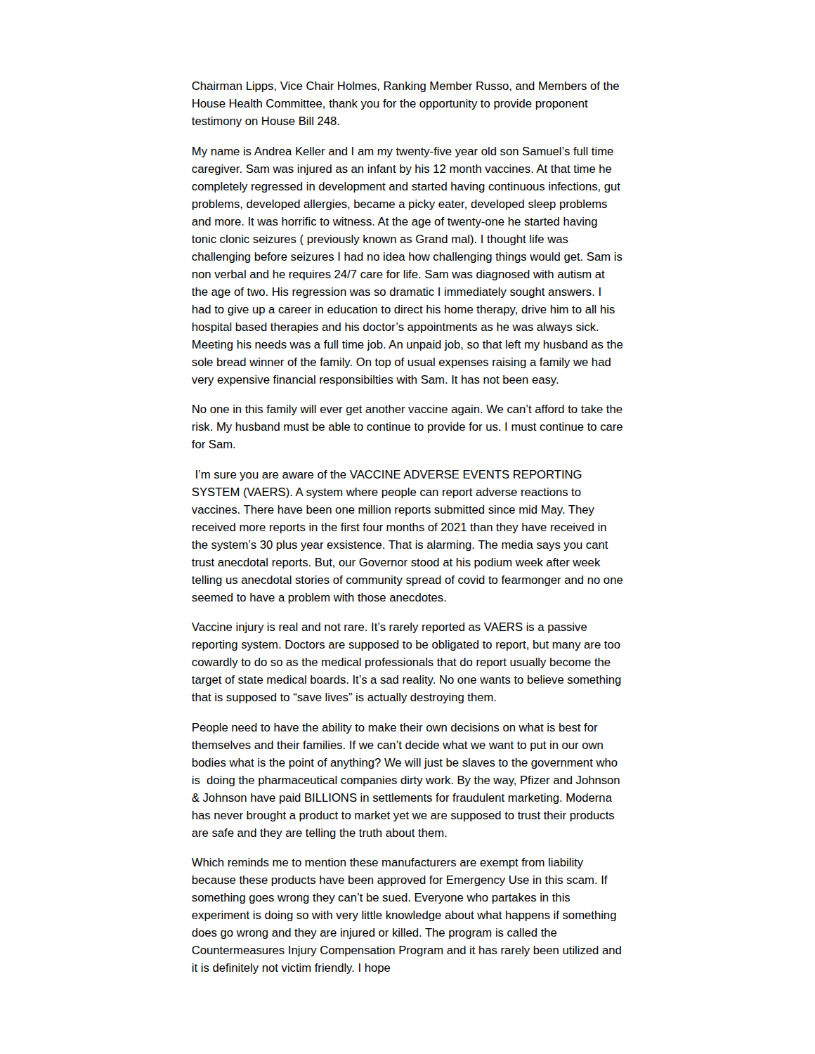Chairman Lipps, Vice Chair Holmes, Ranking Member Russo, and Members of the House Health Committee, thank you for the opportunity to provide proponent testimony on House Bill 248.
My name is Andrea Keller and I am my twenty-five year old son Samuel’s full time caregiver. Sam was injured as an infant by his 12 month vaccines. At that time he completely regressed in development and started having continuous infections, gut problems, developed allergies, became a picky eater, developed sleep problems and more. It was horrific to witness. At the age of twenty-one he started having tonic clonic seizures ( previously known as Grand mal). I thought life was challenging before seizures I had no idea how challenging things would get. Sam is non verbal and he requires 24/7 care for life. Sam was diagnosed with autism at the age of two. His regression was so dramatic I immediately sought answers. I had to give up a career in education to direct his home therapy, drive him to all his hospital based therapies and his doctor’s appointments as he was always sick. Meeting his needs was a full time job. An unpaid job, so that left my husband as the sole bread winner of the family. On top of usual expenses raising a family we had very expensive financial responsibilties with Sam. It has not been easy.
No one in this family will ever get another vaccine again. We can’t afford to take the risk. My husband must be able to continue to provide for us. I must continue to care for Sam.
I’m sure you are aware of the VACCINE ADVERSE EVENTS REPORTING SYSTEM (VAERS). A system where people can report adverse reactions to vaccines. There have been one million reports submitted since mid May. They received more reports in the first four months of 2021 than they have received in the system’s 30 plus year exsistence. That is alarming. The media says you cant trust anecdotal reports. But, our Governor stood at his podium week after week telling us anecdotal stories of community spread of covid to fearmonger and no one seemed to have a problem with those anecdotes.
Vaccine injury is real and not rare. It’s rarely reported as VAERS is a passive reporting system. Doctors are supposed to be obligated to report, but many are too cowardly to do so as the medical professionals that do report usually become the target of state medical boards. It’s a sad reality. No one wants to believe something that is supposed to “save lives” is actually destroying them.
People need to have the ability to make their own decisions on what is best for themselves and their families. If we can’t decide what we want to put in our own bodies what is the point of anything? We will just be slaves to the government who is doing the pharmaceutical companies dirty work. By the way, Pfizer and Johnson & Johnson have paid BILLIONS in settlements for fraudulent marketing. Moderna has never brought a product to market yet we are supposed to trust their products are safe and they are telling the truth about them.
Which reminds me to mention these manufacturers are exempt from liability because these products have been approved for Emergency Use in this scam. If something goes wrong they can’t be sued. Everyone who partakes in this experiment is doing so with very little knowledge about what happens if something does go wrong and they are injured or killed. The program is called the Countermeasures Injury Compensation Program and it has rarely been utilized and it is definitely not victim friendly. I hope